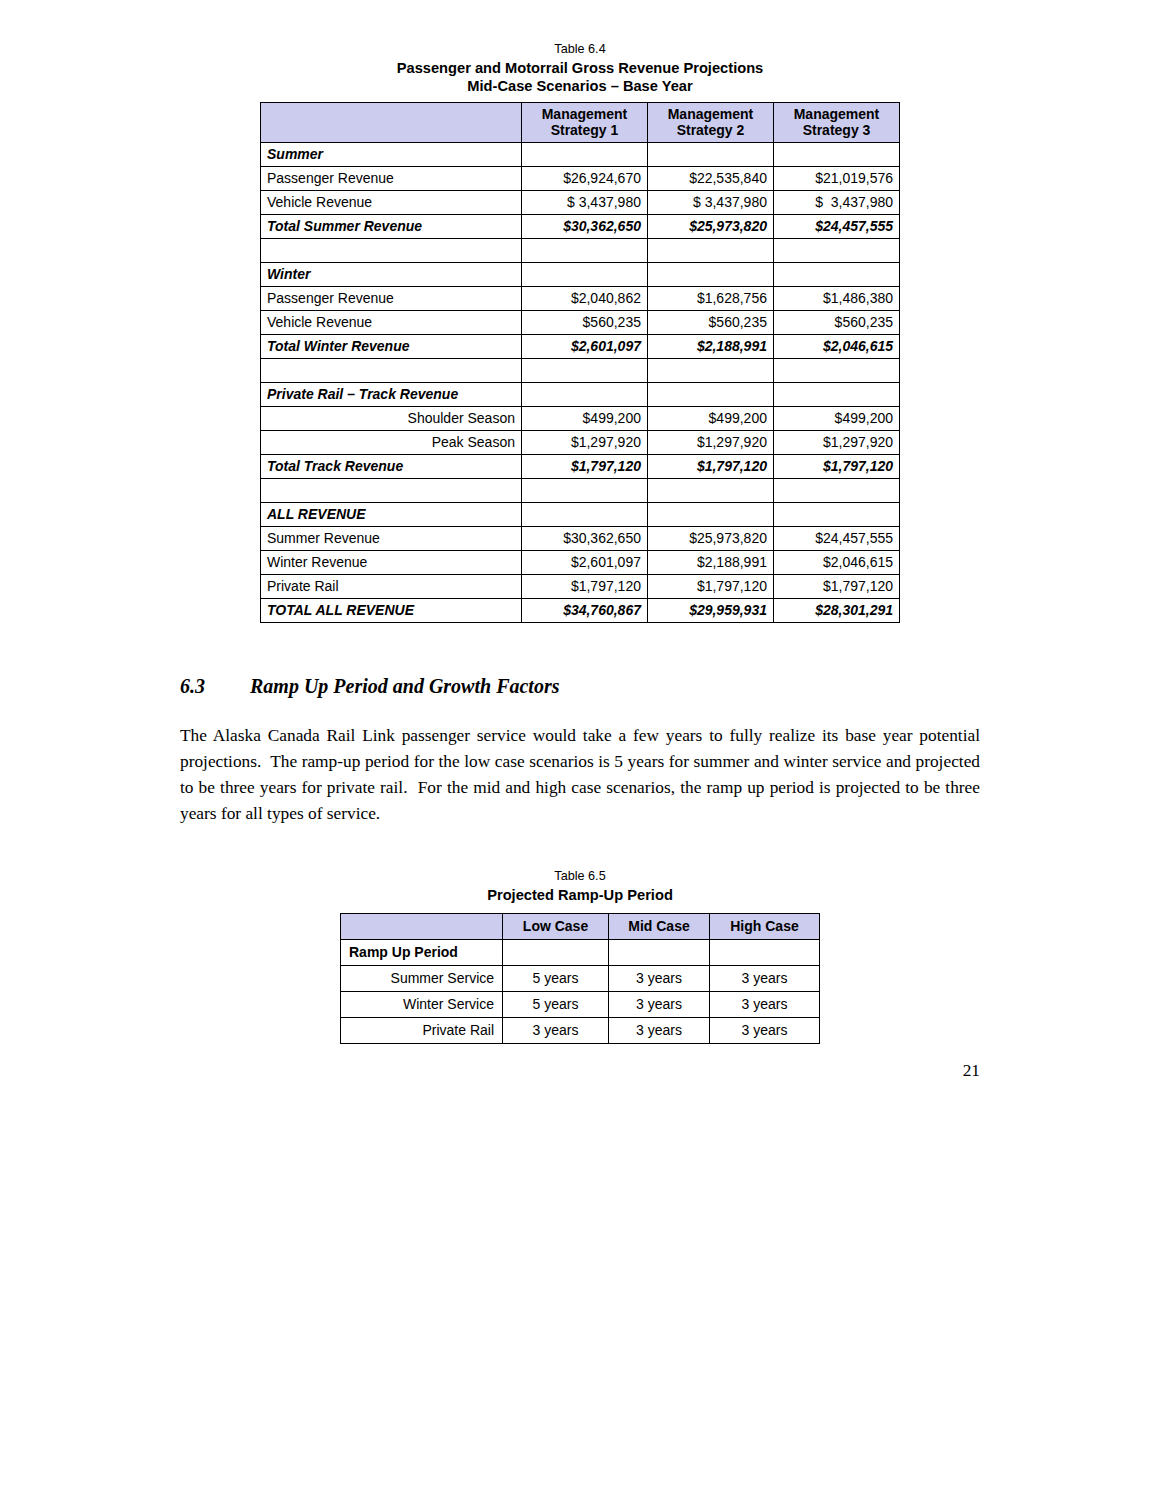Table 6.4
Passenger and Motorrail Gross Revenue Projections
Mid-Case Scenarios – Base Year
| | Management Strategy 1 | Management Strategy 2 | Management Strategy 3 |
| --- | --- | --- | --- |
| Summer | | | |
| Passenger Revenue | $26,924,670 | $22,535,840 | $21,019,576 |
| Vehicle Revenue | $ 3,437,980 | $ 3,437,980 | $ 3,437,980 |
| Total Summer Revenue | $30,362,650 | $25,973,820 | $24,457,555 |
| Winter | | | |
| Passenger Revenue | $2,040,862 | $1,628,756 | $1,486,380 |
| Vehicle Revenue | $560,235 | $560,235 | $560,235 |
| Total Winter Revenue | $2,601,097 | $2,188,991 | $2,046,615 |
| Private Rail – Track Revenue | | | |
| Shoulder Season | $499,200 | $499,200 | $499,200 |
| Peak Season | $1,297,920 | $1,297,920 | $1,297,920 |
| Total Track Revenue | $1,797,120 | $1,797,120 | $1,797,120 |
| ALL REVENUE | | | |
| Summer Revenue | $30,362,650 | $25,973,820 | $24,457,555 |
| Winter Revenue | $2,601,097 | $2,188,991 | $2,046,615 |
| Private Rail | $1,797,120 | $1,797,120 | $1,797,120 |
| TOTAL ALL REVENUE | $34,760,867 | $29,959,931 | $28,301,291 |
6.3 Ramp Up Period and Growth Factors
The Alaska Canada Rail Link passenger service would take a few years to fully realize its base year potential projections. The ramp-up period for the low case scenarios is 5 years for summer and winter service and projected to be three years for private rail. For the mid and high case scenarios, the ramp up period is projected to be three years for all types of service.
Table 6.5
Projected Ramp-Up Period
| | Low Case | Mid Case | High Case |
| --- | --- | --- | --- |
| Ramp Up Period | | | |
| Summer Service | 5 years | 3 years | 3 years |
| Winter Service | 5 years | 3 years | 3 years |
| Private Rail | 3 years | 3 years | 3 years |
21